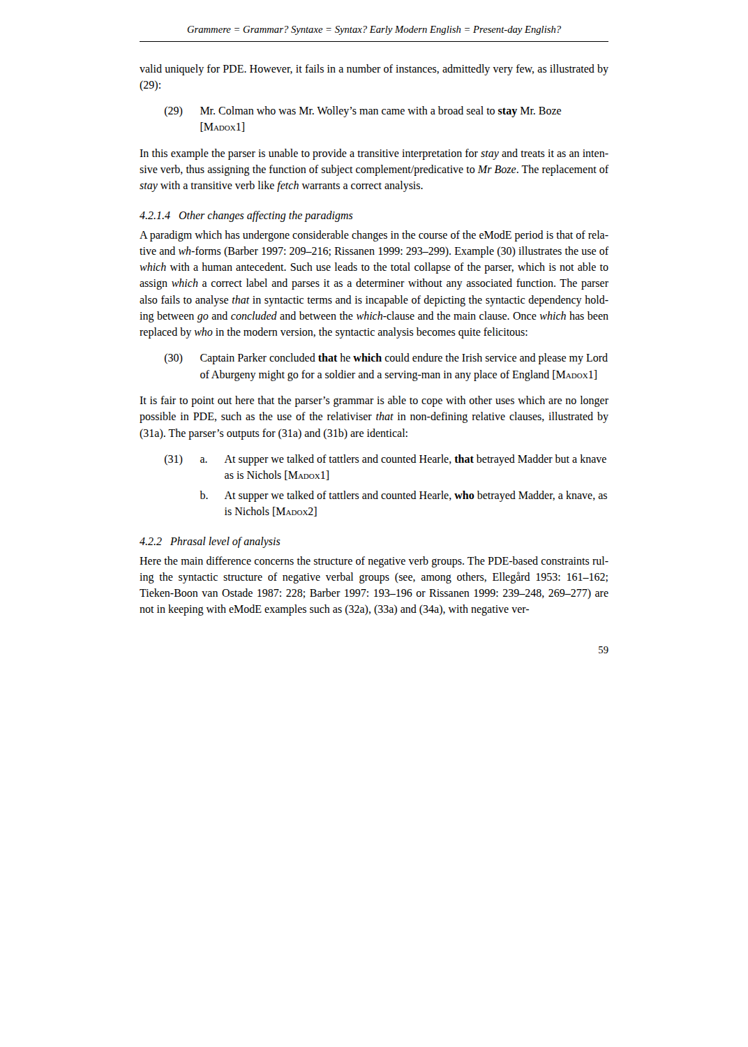Grammere = Grammar? Syntaxe = Syntax? Early Modern English = Present-day English?
valid uniquely for PDE. However, it fails in a number of instances, admittedly very few, as illustrated by (29):
(29) Mr. Colman who was Mr. Wolley’s man came with a broad seal to stay Mr. Boze [Madox1]
In this example the parser is unable to provide a transitive interpretation for stay and treats it as an intensive verb, thus assigning the function of subject complement/predicative to Mr Boze. The replacement of stay with a transitive verb like fetch warrants a correct analysis.
4.2.1.4 Other changes affecting the paradigms
A paradigm which has undergone considerable changes in the course of the eModE period is that of relative and wh-forms (Barber 1997: 209–216; Rissanen 1999: 293–299). Example (30) illustrates the use of which with a human antecedent. Such use leads to the total collapse of the parser, which is not able to assign which a correct label and parses it as a determiner without any associated function. The parser also fails to analyse that in syntactic terms and is incapable of depicting the syntactic dependency holding between go and concluded and between the which-clause and the main clause. Once which has been replaced by who in the modern version, the syntactic analysis becomes quite felicitous:
(30) Captain Parker concluded that he which could endure the Irish service and please my Lord of Aburgeny might go for a soldier and a serving-man in any place of England [Madox1]
It is fair to point out here that the parser’s grammar is able to cope with other uses which are no longer possible in PDE, such as the use of the relativiser that in non-defining relative clauses, illustrated by (31a). The parser’s outputs for (31a) and (31b) are identical:
(31) a. At supper we talked of tattlers and counted Hearle, that betrayed Madder but a knave as is Nichols [Madox1]
b. At supper we talked of tattlers and counted Hearle, who betrayed Madder, a knave, as is Nichols [Madox2]
4.2.2 Phrasal level of analysis
Here the main difference concerns the structure of negative verb groups. The PDE-based constraints ruling the syntactic structure of negative verbal groups (see, among others, Ellegård 1953: 161–162; Tieken-Boon van Ostade 1987: 228; Barber 1997: 193–196 or Rissanen 1999: 239–248, 269–277) are not in keeping with eModE examples such as (32a), (33a) and (34a), with negative ver-
59